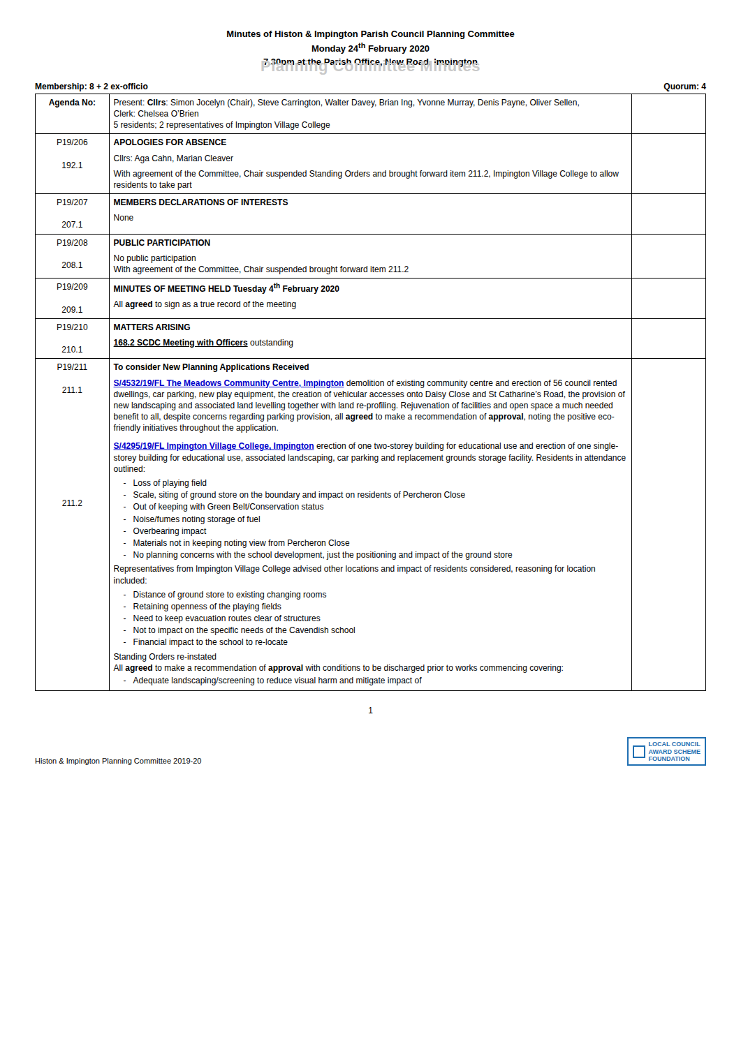Minutes of Histon & Impington Parish Council Planning Committee
Monday 24th February 2020
7.30pm at the Parish Office, New Road, Impington
Planning Committee Minutes
Membership: 8 + 2 ex-officio Quorum: 4
| Agenda No: | Present: Cllrs : Simon Jocelyn (Chair), Steve Carrington, Walter Davey, Brian Ing, Yvonne Murray, Denis Payne, Oliver Sellen, Clerk: Chelsea O’Brien 5 residents; 2 representatives of Impington Village College | |
| P19/206 192.1 | APOLOGIES FOR ABSENCE Cllrs: Aga Cahn, Marian Cleaver With agreement of the Committee, Chair suspended Standing Orders and brought forward item 211.2, Impington Village College to allow residents to take part | |
| P19/207 207.1 | MEMBERS DECLARATIONS OF INTERESTS None | |
| P19/208 208.1 | PUBLIC PARTICIPATION No public participation With agreement of the Committee, Chair suspended brought forward item 211.2 | |
| P19/209 209.1 | MINUTES OF MEETING HELD Tuesday 4 th February 2020 All agreed to sign as a true record of the meeting | |
| P19/210 210.1 | MATTERS ARISING 168.2 SCDC Meeting with Officers outstanding | |
| P19/211 211.1 211.2 | To consider New Planning Applications Received S/4532/19/FL The Meadows Community Centre, Impington demolition of existing community centre and erection of 56 council rented dwellings, car parking, new play equipment, the creation of vehicular accesses onto Daisy Close and St Catharine’s Road, the provision of new landscaping and associated land levelling together with land re-profiling. Rejuvenation of facilities and open space a much needed benefit to all, despite concerns regarding parking provision, all agreed to make a recommendation of approval , noting the positive eco-friendly initiatives throughout the application. S/4295/19/FL Impington Village College, Impington erection of one two-storey building for educational use and erection of one single-storey building for educational use, associated landscaping, car parking and replacement grounds storage facility. Residents in attendance outlined: Loss of playing field Scale, siting of ground store on the boundary and impact on residents of Percheron Close Out of keeping with Green Belt/Conservation status Noise/fumes noting storage of fuel Overbearing impact Materials not in keeping noting view from Percheron Close No planning concerns with the school development, just the positioning and impact of the ground store Representatives from Impington Village College advised other locations and impact of residents considered, reasoning for location included: Distance of ground store to existing changing rooms Retaining openness of the playing fields Need to keep evacuation routes clear of structures Not to impact on the specific needs of the Cavendish school Financial impact to the school to re-locate Standing Orders re-instated All agreed to make a recommendation of approval with conditions to be discharged prior to works commencing covering: Adequate landscaping/screening to reduce visual harm and mitigate impact of | |
1
Histon & Impington Planning Committee 2019-20
LOCAL COUNCIL
AWARD SCHEME
FOUNDATION